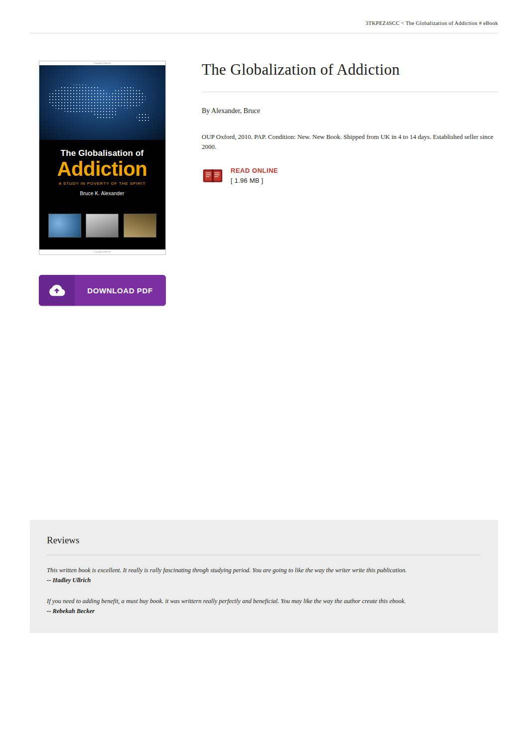3TKPEZ4SCC < The Globalization of Addiction # eBook
Copyrighted Material
The Globalisation of
Addiction
A STUDY IN POVERTY OF THE SPIRIT
Bruce K. Alexander
Copyrighted Material
DOWNLOAD PDF
The Globalization of Addiction
By Alexander, Bruce
OUP Oxford, 2010. PAP. Condition: New. New Book. Shipped from UK in 4 to 14 days. Established seller since 2000.
READ ONLINE
[ 1.96 MB ]
Reviews
This written book is excellent. It really is rally fascinating throgh studying period. You are going to like the way the writer write this publication.
-- Hadley Ullrich
If you need to adding benefit, a must buy book. it was writtern really perfectly and beneficial. You may like the way the author create this ebook.
-- Rebekah Becker